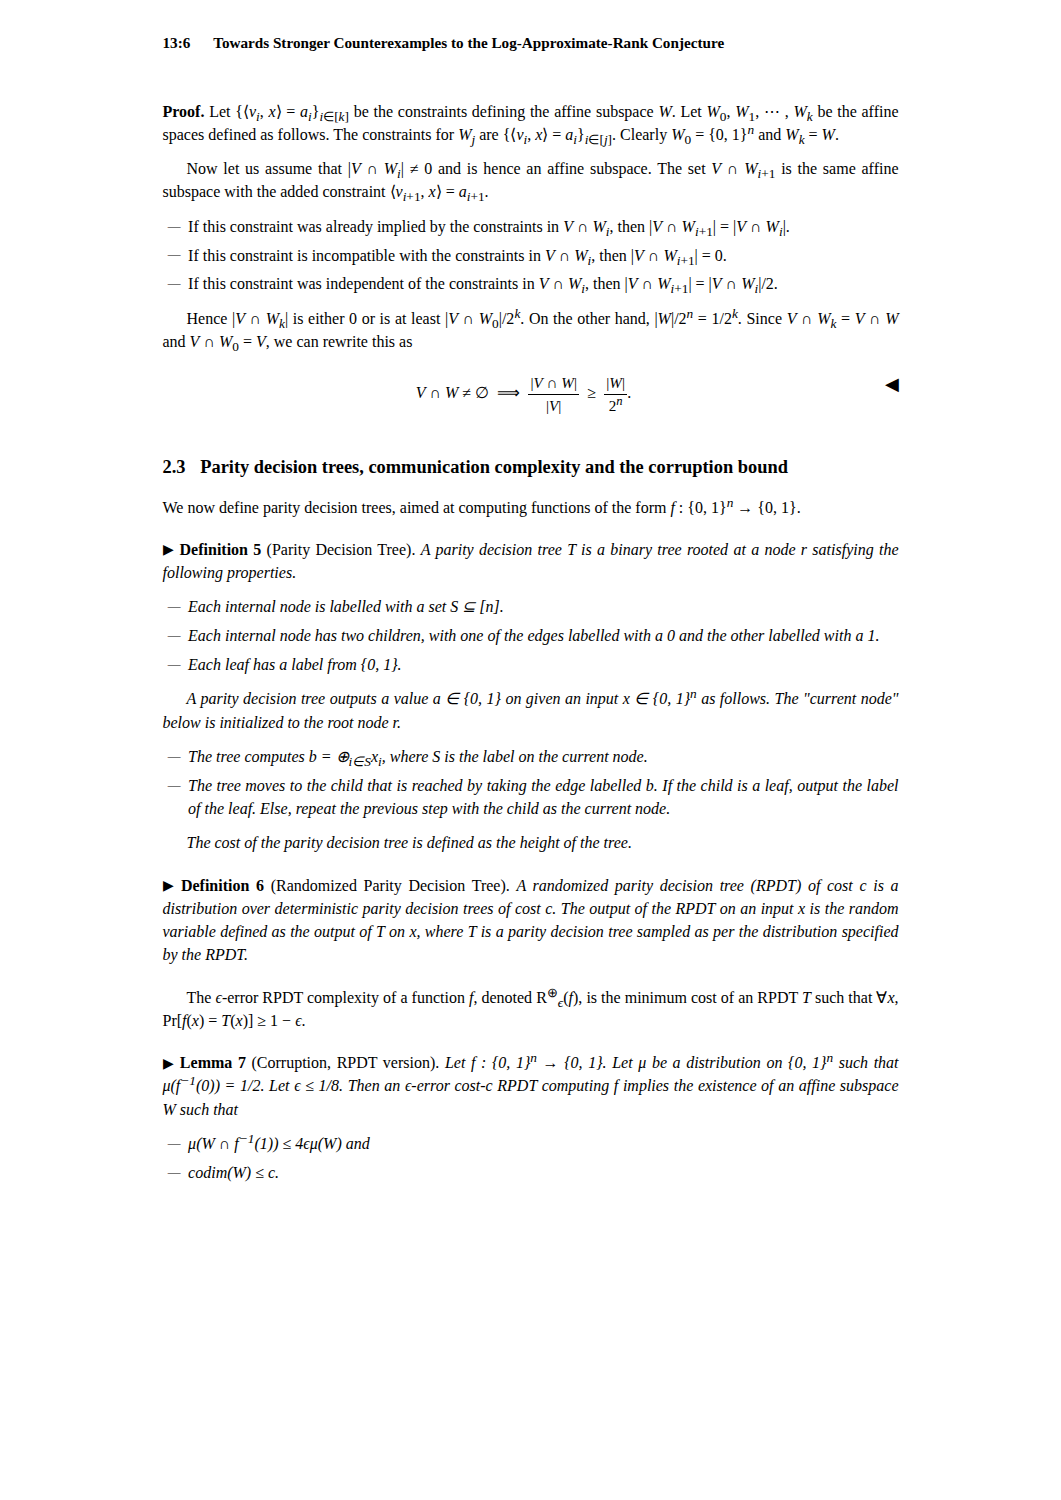13:6 Towards Stronger Counterexamples to the Log-Approximate-Rank Conjecture
Proof. Let {⟨vi, x⟩ = ai}i∈[k] be the constraints defining the affine subspace W. Let W0, W1, ⋯ , Wk be the affine spaces defined as follows. The constraints for Wj are {⟨vi, x⟩ = ai}i∈[j]. Clearly W0 = {0, 1}n and Wk = W.
Now let us assume that |V ∩ Wi| ≠ 0 and is hence an affine subspace. The set V ∩ Wi+1 is the same affine subspace with the added constraint ⟨vi+1, x⟩ = ai+1.
If this constraint was already implied by the constraints in V ∩ Wi, then |V ∩ Wi+1| = |V ∩ Wi|.
If this constraint is incompatible with the constraints in V ∩ Wi, then |V ∩ Wi+1| = 0.
If this constraint was independent of the constraints in V ∩ Wi, then |V ∩ Wi+1| = |V ∩ Wi|/2.
Hence |V ∩ Wk| is either 0 or is at least |V ∩ W0|/2k. On the other hand, |W|/2n = 1/2k. Since V ∩ Wk = V ∩ W and V ∩ W0 = V, we can rewrite this as
V ∩ W ≠ ∅ ⟹ |V ∩ W||V| ≥ |W|2n. ◀
2.3 Parity decision trees, communication complexity and the corruption bound
We now define parity decision trees, aimed at computing functions of the form f : {0, 1}n → {0, 1}.
▶Definition 5 (Parity Decision Tree). A parity decision tree T is a binary tree rooted at a node r satisfying the following properties.
Each internal node is labelled with a set S ⊆ [n].
Each internal node has two children, with one of the edges labelled with a 0 and the other labelled with a 1.
Each leaf has a label from {0, 1}.
A parity decision tree outputs a value a ∈ {0, 1} on given an input x ∈ {0, 1}n as follows. The "current node" below is initialized to the root node r.
The tree computes b = ⊕i∈Sxi, where S is the label on the current node.
The tree moves to the child that is reached by taking the edge labelled b. If the child is a leaf, output the label of the leaf. Else, repeat the previous step with the child as the current node.
The cost of the parity decision tree is defined as the height of the tree.
▶Definition 6 (Randomized Parity Decision Tree). A randomized parity decision tree (RPDT) of cost c is a distribution over deterministic parity decision trees of cost c. The output of the RPDT on an input x is the random variable defined as the output of T on x, where T is a parity decision tree sampled as per the distribution specified by the RPDT.
The ϵ-error RPDT complexity of a function f, denoted R⊕ϵ(f), is the minimum cost of an RPDT T such that ∀x, Pr[f(x) = T(x)] ≥ 1 − ϵ.
▶Lemma 7 (Corruption, RPDT version). Let f : {0, 1}n → {0, 1}. Let μ be a distribution on {0, 1}n such that μ(f−1(0)) = 1/2. Let ϵ ≤ 1/8. Then an ϵ-error cost-c RPDT computing f implies the existence of an affine subspace W such that
μ(W ∩ f−1(1)) ≤ 4ϵμ(W) and
codim(W) ≤ c.